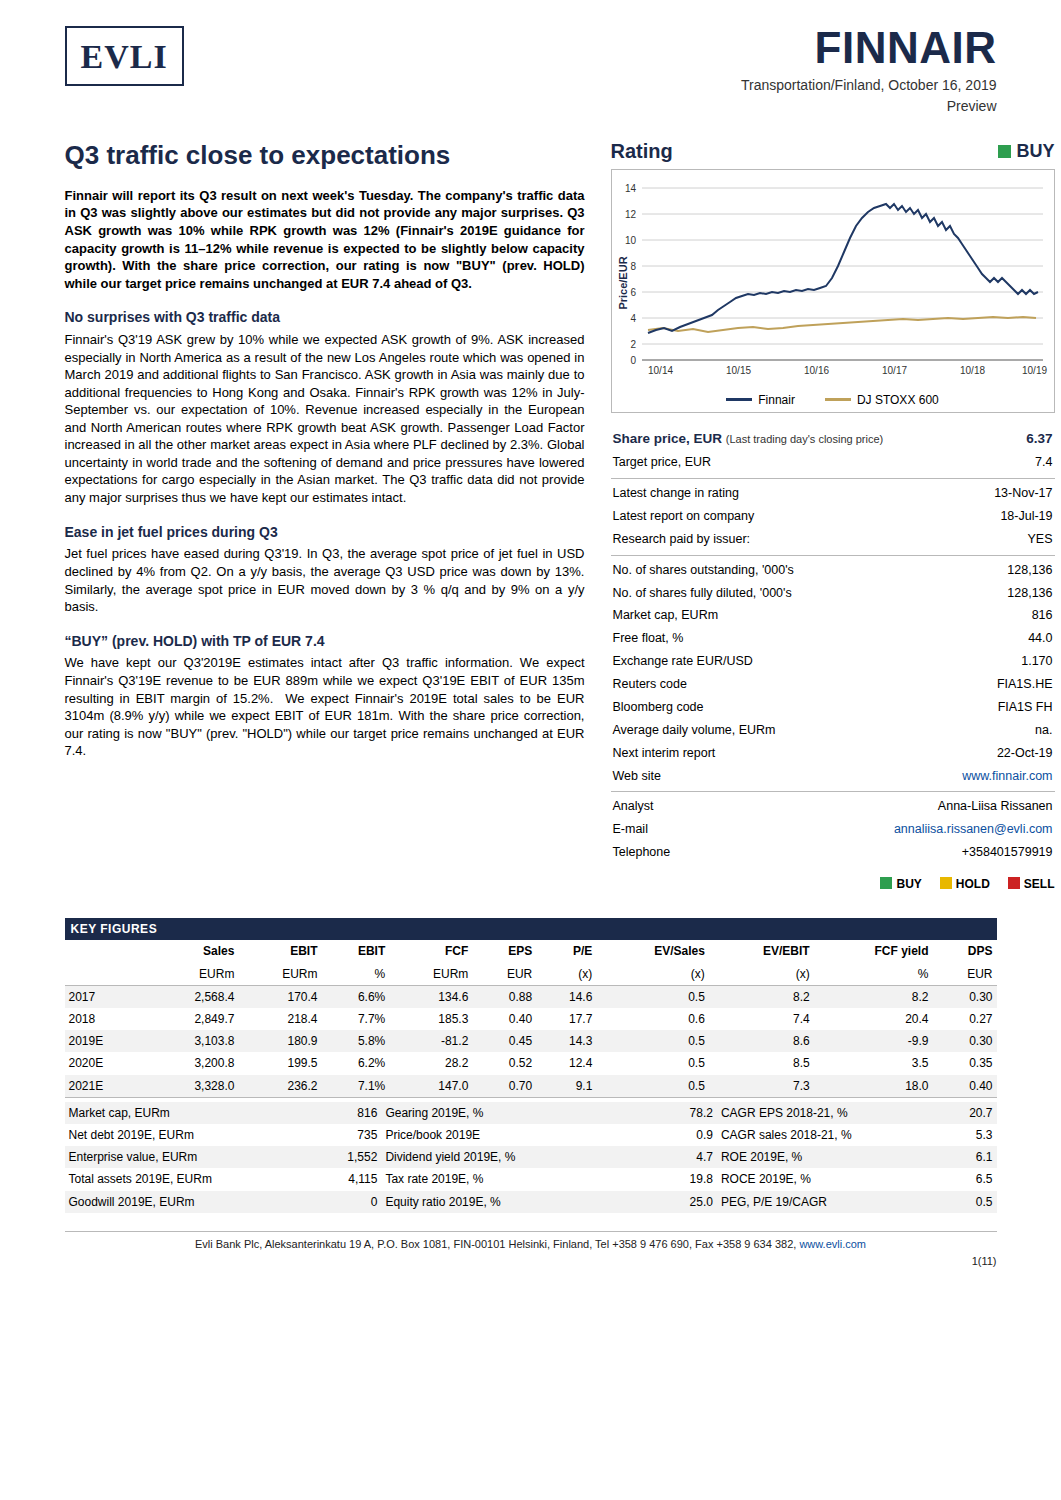EVLI
FINNAIR
Transportation/Finland, October 16, 2019 Preview
Q3 traffic close to expectations
Finnair will report its Q3 result on next week's Tuesday. The company's traffic data in Q3 was slightly above our estimates but did not provide any major surprises. Q3 ASK growth was 10% while RPK growth was 12% (Finnair's 2019E guidance for capacity growth is 11–12% while revenue is expected to be slightly below capacity growth). With the share price correction, our rating is now "BUY" (prev. HOLD) while our target price remains unchanged at EUR 7.4 ahead of Q3.
No surprises with Q3 traffic data
Finnair's Q3'19 ASK grew by 10% while we expected ASK growth of 9%. ASK increased especially in North America as a result of the new Los Angeles route which was opened in March 2019 and additional flights to San Francisco. ASK growth in Asia was mainly due to additional frequencies to Hong Kong and Osaka. Finnair's RPK growth was 12% in July-September vs. our expectation of 10%. Revenue increased especially in the European and North American routes where RPK growth beat ASK growth. Passenger Load Factor increased in all the other market areas expect in Asia where PLF declined by 2.3%. Global uncertainty in world trade and the softening of demand and price pressures have lowered expectations for cargo especially in the Asian market. The Q3 traffic data did not provide any major surprises thus we have kept our estimates intact.
Ease in jet fuel prices during Q3
Jet fuel prices have eased during Q3'19. In Q3, the average spot price of jet fuel in USD declined by 4% from Q2. On a y/y basis, the average Q3 USD price was down by 13%. Similarly, the average spot price in EUR moved down by 3 % q/q and by 9% on a y/y basis.
“BUY” (prev. HOLD) with TP of EUR 7.4
We have kept our Q3'2019E estimates intact after Q3 traffic information. We expect Finnair's Q3'19E revenue to be EUR 889m while we expect Q3'19E EBIT of EUR 135m resulting in EBIT margin of 15.2%. We expect Finnair's 2019E total sales to be EUR 3104m (8.9% y/y) while we expect EBIT of EUR 181m. With the share price correction, our rating is now "BUY" (prev. "HOLD") while our target price remains unchanged at EUR 7.4.
Rating
BUY
Price/EUR
14 12 10 8 6 4 2 0 10/14 10/15 10/16 10/17 10/18 10/19
Finnair
DJ STOXX 600
| Share price, EUR (Last trading day's closing price) | 6.37 |
| Target price, EUR | 7.4 |
| Latest change in rating | 13-Nov-17 |
| Latest report on company | 18-Jul-19 |
| Research paid by issuer: | YES |
| No. of shares outstanding, '000's | 128,136 |
| No. of shares fully diluted, '000's | 128,136 |
| Market cap, EURm | 816 |
| Free float, % | 44.0 |
| Exchange rate EUR/USD | 1.170 |
| Reuters code | FIA1S.HE |
| Bloomberg code | FIA1S FH |
| Average daily volume, EURm | na. |
| Next interim report | 22-Oct-19 |
| Web site | www.finnair.com |
| Analyst | Anna-Liisa Rissanen |
| E-mail | annaliisa.rissanen@evli.com |
| Telephone | +358401579919 |
BUY HOLD SELL
KEY FIGURES
| | Sales | EBIT | EBIT | FCF | EPS | P/E | EV/Sales | EV/EBIT | FCF yield | DPS |
| --- | --- | --- | --- | --- | --- | --- | --- | --- | --- | --- |
| | EURm | EURm | % | EURm | EUR | (x) | (x) | (x) | % | EUR |
| 2017 | 2,568.4 | 170.4 | 6.6% | 134.6 | 0.88 | 14.6 | 0.5 | 8.2 | 8.2 | 0.30 |
| 2018 | 2,849.7 | 218.4 | 7.7% | 185.3 | 0.40 | 17.7 | 0.6 | 7.4 | 20.4 | 0.27 |
| 2019E | 3,103.8 | 180.9 | 5.8% | -81.2 | 0.45 | 14.3 | 0.5 | 8.6 | -9.9 | 0.30 |
| 2020E | 3,200.8 | 199.5 | 6.2% | 28.2 | 0.52 | 12.4 | 0.5 | 8.5 | 3.5 | 0.35 |
| 2021E | 3,328.0 | 236.2 | 7.1% | 147.0 | 0.70 | 9.1 | 0.5 | 7.3 | 18.0 | 0.40 |
| Market cap, EURm | 816 | Gearing 2019E, % | 78.2 | CAGR EPS 2018-21, % | 20.7 |
| Net debt 2019E, EURm | 735 | Price/book 2019E | 0.9 | CAGR sales 2018-21, % | 5.3 |
| Enterprise value, EURm | 1,552 | Dividend yield 2019E, % | 4.7 | ROE 2019E, % | 6.1 |
| Total assets 2019E, EURm | 4,115 | Tax rate 2019E, % | 19.8 | ROCE 2019E, % | 6.5 |
| Goodwill 2019E, EURm | 0 | Equity ratio 2019E, % | 25.0 | PEG, P/E 19/CAGR | 0.5 |
Evli Bank Plc, Aleksanterinkatu 19 A, P.O. Box 1081, FIN-00101 Helsinki, Finland, Tel +358 9 476 690, Fax +358 9 634 382, www.evli.com
1(11)